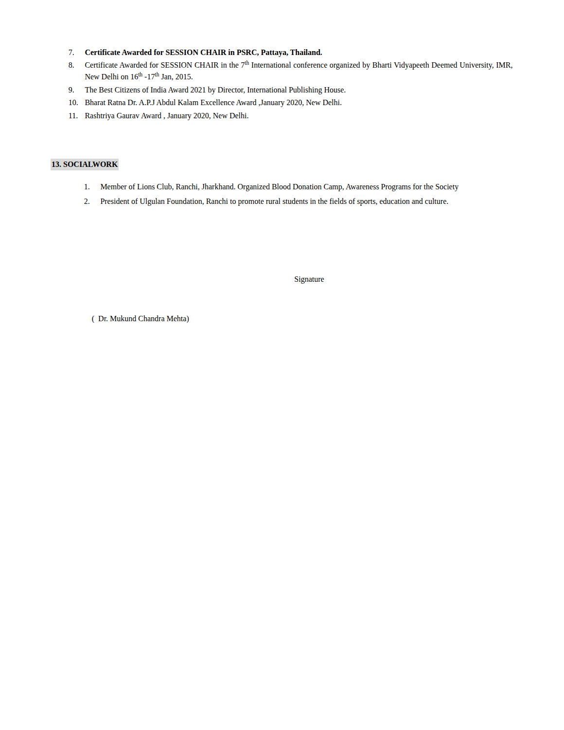Certificate Awarded for SESSION CHAIR in PSRC, Pattaya, Thailand.
Certificate Awarded for SESSION CHAIR in the 7th International conference organized by Bharti Vidyapeeth Deemed University, IMR, New Delhi on 16th -17th Jan, 2015.
The Best Citizens of India Award 2021 by Director, International Publishing House.
Bharat Ratna Dr. A.P.J Abdul Kalam Excellence Award ,January 2020, New Delhi.
Rashtriya Gaurav Award , January 2020, New Delhi.
13. SOCIALWORK
Member of Lions Club, Ranchi, Jharkhand. Organized Blood Donation Camp, Awareness Programs for the Society
President of Ulgulan Foundation, Ranchi to promote rural students in the fields of sports, education and culture.
Signature
( Dr. Mukund Chandra Mehta)